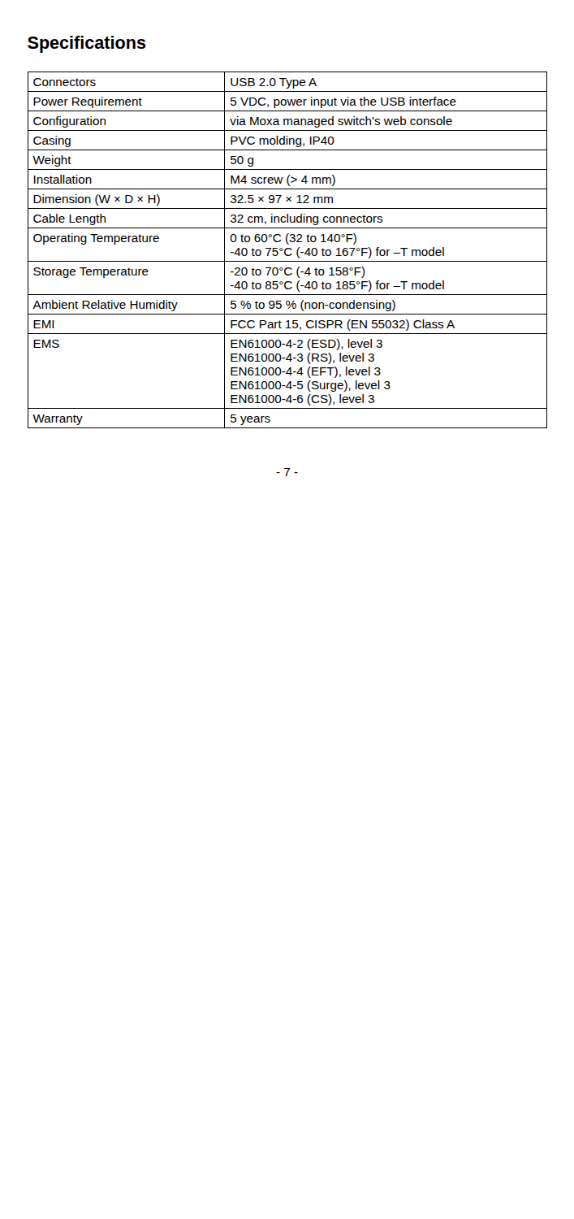Specifications
| Connectors | USB 2.0 Type A |
| Power Requirement | 5 VDC, power input via the USB interface |
| Configuration | via Moxa managed switch's web console |
| Casing | PVC molding, IP40 |
| Weight | 50 g |
| Installation | M4 screw (> 4 mm) |
| Dimension (W × D × H) | 32.5 × 97 × 12 mm |
| Cable Length | 32 cm, including connectors |
| Operating Temperature | 0 to 60°C (32 to 140°F) -40 to 75°C (-40 to 167°F) for –T model |
| Storage Temperature | -20 to 70°C (-4 to 158°F) -40 to 85°C (-40 to 185°F) for –T model |
| Ambient Relative Humidity | 5 % to 95 % (non-condensing) |
| EMI | FCC Part 15, CISPR (EN 55032) Class A |
| EMS | EN61000-4-2 (ESD), level 3 EN61000-4-3 (RS), level 3 EN61000-4-4 (EFT), level 3 EN61000-4-5 (Surge), level 3 EN61000-4-6 (CS), level 3 |
| Warranty | 5 years |
- 7 -